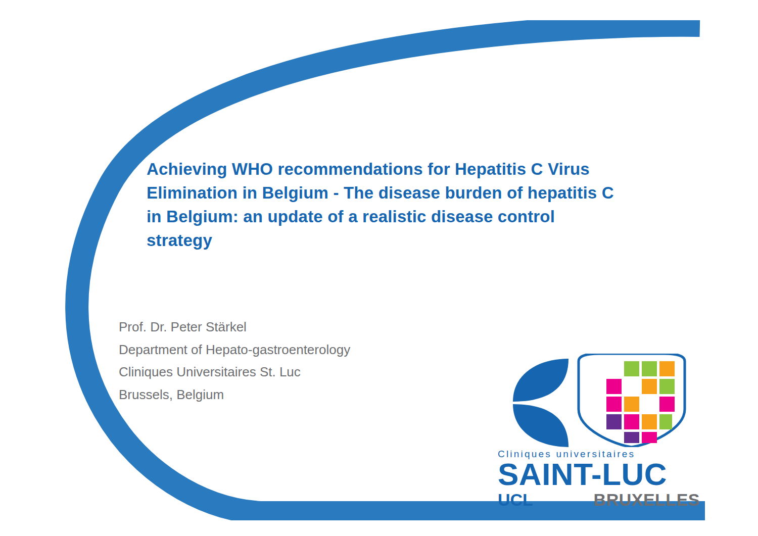Achieving WHO recommendations for Hepatitis C Virus Elimination in Belgium - The disease burden of hepatitis C in Belgium: an update of a realistic disease control strategy
Prof. Dr. Peter Stärkel
Department of Hepato-gastroenterology
Cliniques Universitaires St. Luc
Brussels, Belgium
Cliniques universitaires
SAINT-LUC
UCL BRUXELLES